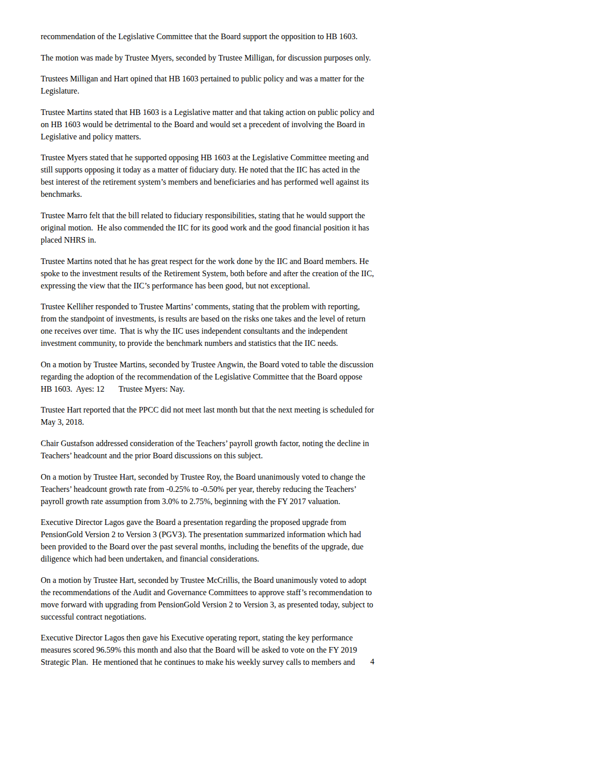recommendation of the Legislative Committee that the Board support the opposition to HB 1603.
The motion was made by Trustee Myers, seconded by Trustee Milligan, for discussion purposes only.
Trustees Milligan and Hart opined that HB 1603 pertained to public policy and was a matter for the Legislature.
Trustee Martins stated that HB 1603 is a Legislative matter and that taking action on public policy and on HB 1603 would be detrimental to the Board and would set a precedent of involving the Board in Legislative and policy matters.
Trustee Myers stated that he supported opposing HB 1603 at the Legislative Committee meeting and still supports opposing it today as a matter of fiduciary duty. He noted that the IIC has acted in the best interest of the retirement system’s members and beneficiaries and has performed well against its benchmarks.
Trustee Marro felt that the bill related to fiduciary responsibilities, stating that he would support the original motion. He also commended the IIC for its good work and the good financial position it has placed NHRS in.
Trustee Martins noted that he has great respect for the work done by the IIC and Board members. He spoke to the investment results of the Retirement System, both before and after the creation of the IIC, expressing the view that the IIC’s performance has been good, but not exceptional.
Trustee Kelliher responded to Trustee Martins’ comments, stating that the problem with reporting, from the standpoint of investments, is results are based on the risks one takes and the level of return one receives over time. That is why the IIC uses independent consultants and the independent investment community, to provide the benchmark numbers and statistics that the IIC needs.
On a motion by Trustee Martins, seconded by Trustee Angwin, the Board voted to table the discussion regarding the adoption of the recommendation of the Legislative Committee that the Board oppose HB 1603. Ayes: 12 Trustee Myers: Nay.
Trustee Hart reported that the PPCC did not meet last month but that the next meeting is scheduled for May 3, 2018.
Chair Gustafson addressed consideration of the Teachers’ payroll growth factor, noting the decline in Teachers’ headcount and the prior Board discussions on this subject.
On a motion by Trustee Hart, seconded by Trustee Roy, the Board unanimously voted to change the Teachers’ headcount growth rate from -0.25% to -0.50% per year, thereby reducing the Teachers’ payroll growth rate assumption from 3.0% to 2.75%, beginning with the FY 2017 valuation.
Executive Director Lagos gave the Board a presentation regarding the proposed upgrade from PensionGold Version 2 to Version 3 (PGV3). The presentation summarized information which had been provided to the Board over the past several months, including the benefits of the upgrade, due diligence which had been undertaken, and financial considerations.
On a motion by Trustee Hart, seconded by Trustee McCrillis, the Board unanimously voted to adopt the recommendations of the Audit and Governance Committees to approve staff’s recommendation to move forward with upgrading from PensionGold Version 2 to Version 3, as presented today, subject to successful contract negotiations.
Executive Director Lagos then gave his Executive operating report, stating the key performance measures scored 96.59% this month and also that the Board will be asked to vote on the FY 2019 Strategic Plan. He mentioned that he continues to make his weekly survey calls to members and
4